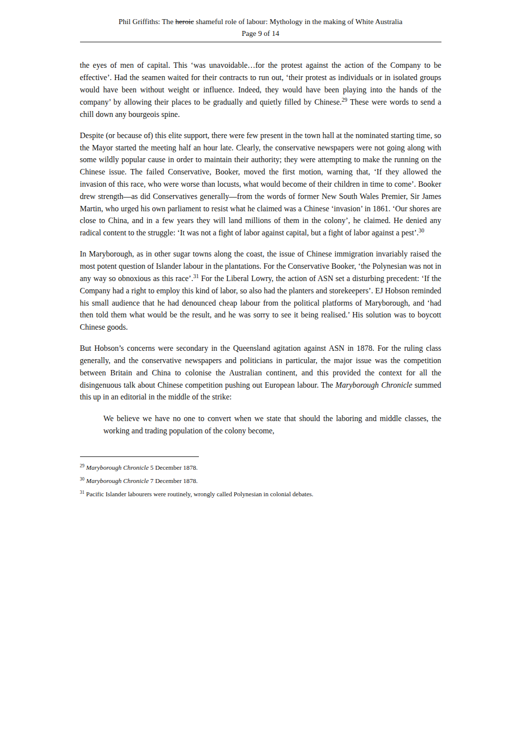Phil Griffiths: The heroic shameful role of labour: Mythology in the making of White Australia Page 9 of 14
the eyes of men of capital. This ‘was unavoidable…for the protest against the action of the Company to be effective’. Had the seamen waited for their contracts to run out, ‘their protest as individuals or in isolated groups would have been without weight or influence. Indeed, they would have been playing into the hands of the company’ by allowing their places to be gradually and quietly filled by Chinese.29 These were words to send a chill down any bourgeois spine.
Despite (or because of) this elite support, there were few present in the town hall at the nominated starting time, so the Mayor started the meeting half an hour late. Clearly, the conservative newspapers were not going along with some wildly popular cause in order to maintain their authority; they were attempting to make the running on the Chinese issue. The failed Conservative, Booker, moved the first motion, warning that, ‘If they allowed the invasion of this race, who were worse than locusts, what would become of their children in time to come’. Booker drew strength—as did Conservatives generally—from the words of former New South Wales Premier, Sir James Martin, who urged his own parliament to resist what he claimed was a Chinese ‘invasion’ in 1861. ‘Our shores are close to China, and in a few years they will land millions of them in the colony’, he claimed. He denied any radical content to the struggle: ‘It was not a fight of labor against capital, but a fight of labor against a pest’.30
In Maryborough, as in other sugar towns along the coast, the issue of Chinese immigration invariably raised the most potent question of Islander labour in the plantations. For the Conservative Booker, ‘the Polynesian was not in any way so obnoxious as this race’.31 For the Liberal Lowry, the action of ASN set a disturbing precedent: ‘If the Company had a right to employ this kind of labor, so also had the planters and storekeepers’. EJ Hobson reminded his small audience that he had denounced cheap labour from the political platforms of Maryborough, and ‘had then told them what would be the result, and he was sorry to see it being realised.’ His solution was to boycott Chinese goods.
But Hobson’s concerns were secondary in the Queensland agitation against ASN in 1878. For the ruling class generally, and the conservative newspapers and politicians in particular, the major issue was the competition between Britain and China to colonise the Australian continent, and this provided the context for all the disingenuous talk about Chinese competition pushing out European labour. The Maryborough Chronicle summed this up in an editorial in the middle of the strike:
We believe we have no one to convert when we state that should the laboring and middle classes, the working and trading population of the colony become,
29 Maryborough Chronicle 5 December 1878.
30 Maryborough Chronicle 7 December 1878.
31 Pacific Islander labourers were routinely, wrongly called Polynesian in colonial debates.